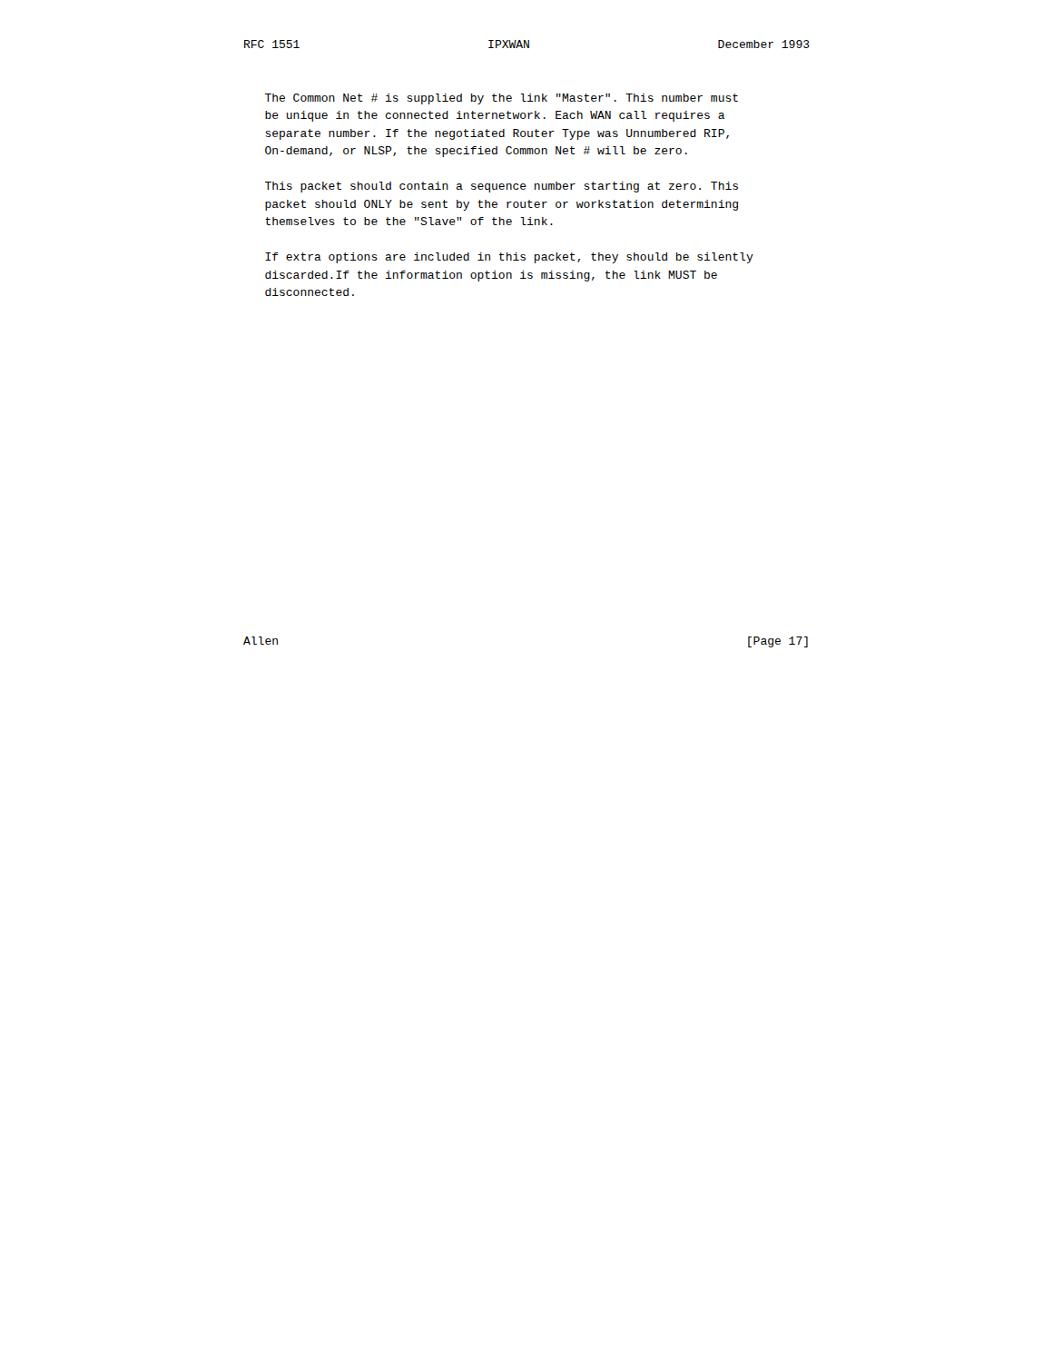RFC 1551 IPXWAN December 1993
The Common Net # is supplied by the link "Master". This number must be unique in the connected internetwork. Each WAN call requires a separate number. If the negotiated Router Type was Unnumbered RIP, On-demand, or NLSP, the specified Common Net # will be zero.
This packet should contain a sequence number starting at zero. This packet should ONLY be sent by the router or workstation determining themselves to be the "Slave" of the link.
If extra options are included in this packet, they should be silently discarded.If the information option is missing, the link MUST be disconnected.
Allen [Page 17]